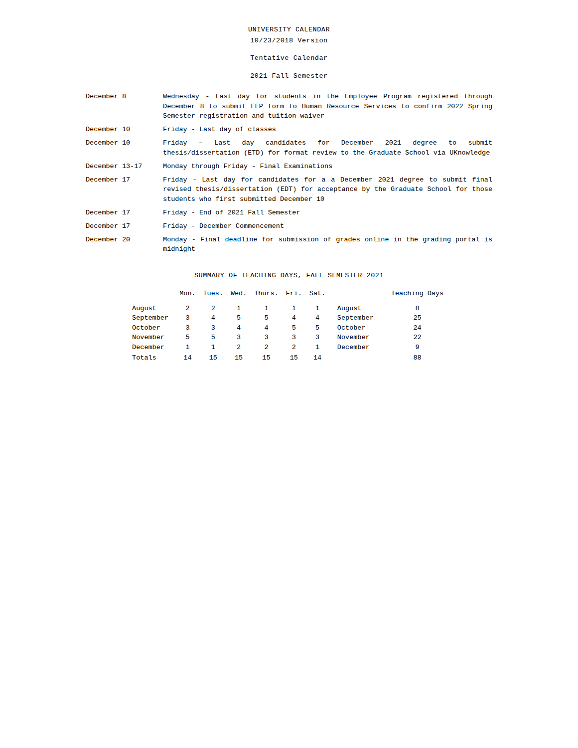UNIVERSITY CALENDAR
10/23/2018 Version
Tentative Calendar
2021 Fall Semester
| December 8 | Wednesday - Last day for students in the Employee Program registered through December 8 to submit EEP form to Human Resource Services to confirm 2022 Spring Semester registration and tuition waiver |
| December 10 | Friday - Last day of classes |
| December 10 | Friday – Last day candidates for December 2021 degree to submit thesis/dissertation (ETD) for format review to the Graduate School via UKnowledge |
| December 13-17 | Monday through Friday - Final Examinations |
| December 17 | Friday - Last day for candidates for a a December 2021 degree to submit final revised thesis/dissertation (EDT) for acceptance by the Graduate School for those students who first submitted December 10 |
| December 17 | Friday - End of 2021 Fall Semester |
| December 17 | Friday - December Commencement |
| December 20 | Monday - Final deadline for submission of grades online in the grading portal is midnight |
SUMMARY OF TEACHING DAYS, FALL SEMESTER 2021
| | Mon. | Tues. | Wed. | Thurs. | Fri. | Sat. | | Teaching Days |
| --- | --- | --- | --- | --- | --- | --- | --- | --- |
| August | 2 | 2 | 1 | 1 | 1 | 1 | August | 8 |
| September | 3 | 4 | 5 | 5 | 4 | 4 | September | 25 |
| October | 3 | 3 | 4 | 4 | 5 | 5 | October | 24 |
| November | 5 | 5 | 3 | 3 | 3 | 3 | November | 22 |
| December | 1 | 1 | 2 | 2 | 2 | 1 | December | 9 |
| Totals | 14 | 15 | 15 | 15 | 15 | 14 | | 88 |